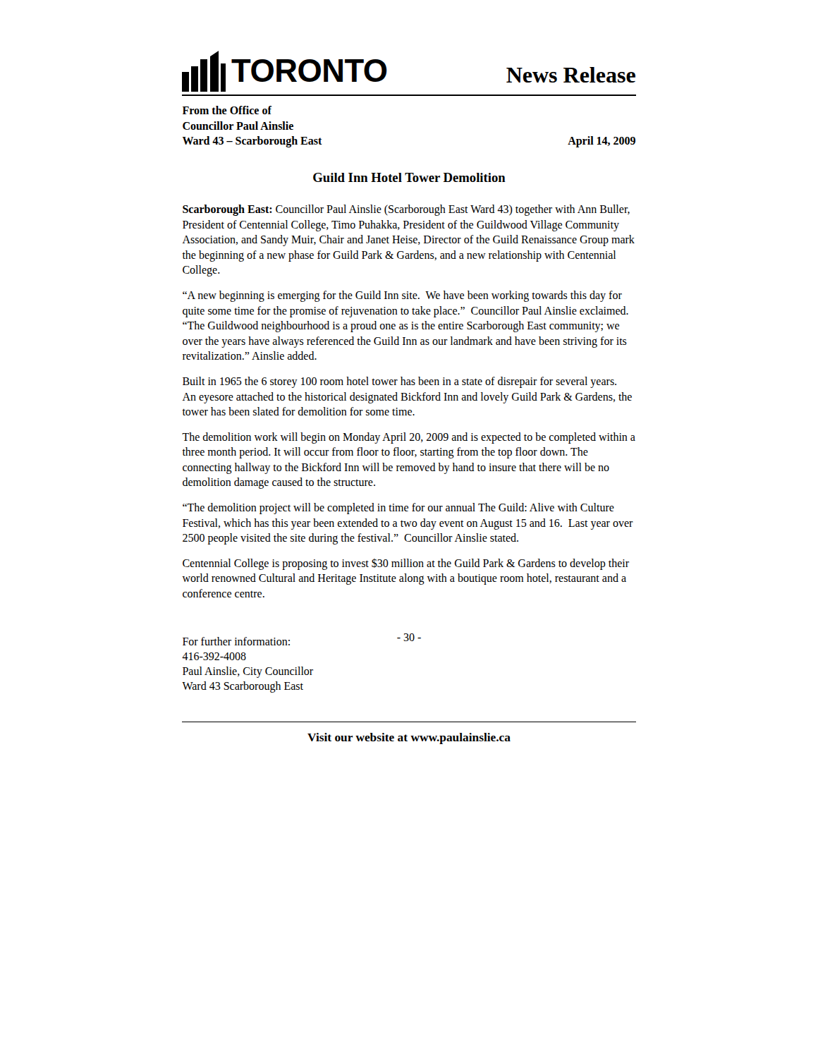TORONTO
News Release
From the Office of
Councillor Paul Ainslie
Ward 43 – Scarborough East April 14, 2009
Guild Inn Hotel Tower Demolition
Scarborough East: Councillor Paul Ainslie (Scarborough East Ward 43) together with Ann Buller, President of Centennial College, Timo Puhakka, President of the Guildwood Village Community Association, and Sandy Muir, Chair and Janet Heise, Director of the Guild Renaissance Group mark the beginning of a new phase for Guild Park & Gardens, and a new relationship with Centennial College.
“A new beginning is emerging for the Guild Inn site. We have been working towards this day for quite some time for the promise of rejuvenation to take place.” Councillor Paul Ainslie exclaimed. “The Guildwood neighbourhood is a proud one as is the entire Scarborough East community; we over the years have always referenced the Guild Inn as our landmark and have been striving for its revitalization.” Ainslie added.
Built in 1965 the 6 storey 100 room hotel tower has been in a state of disrepair for several years. An eyesore attached to the historical designated Bickford Inn and lovely Guild Park & Gardens, the tower has been slated for demolition for some time.
The demolition work will begin on Monday April 20, 2009 and is expected to be completed within a three month period. It will occur from floor to floor, starting from the top floor down. The connecting hallway to the Bickford Inn will be removed by hand to insure that there will be no demolition damage caused to the structure.
“The demolition project will be completed in time for our annual The Guild: Alive with Culture Festival, which has this year been extended to a two day event on August 15 and 16. Last year over 2500 people visited the site during the festival.” Councillor Ainslie stated.
Centennial College is proposing to invest $30 million at the Guild Park & Gardens to develop their world renowned Cultural and Heritage Institute along with a boutique room hotel, restaurant and a conference centre.
- 30 -
For further information:
416-392-4008
Paul Ainslie, City Councillor
Ward 43 Scarborough East
Visit our website at www.paulainslie.ca